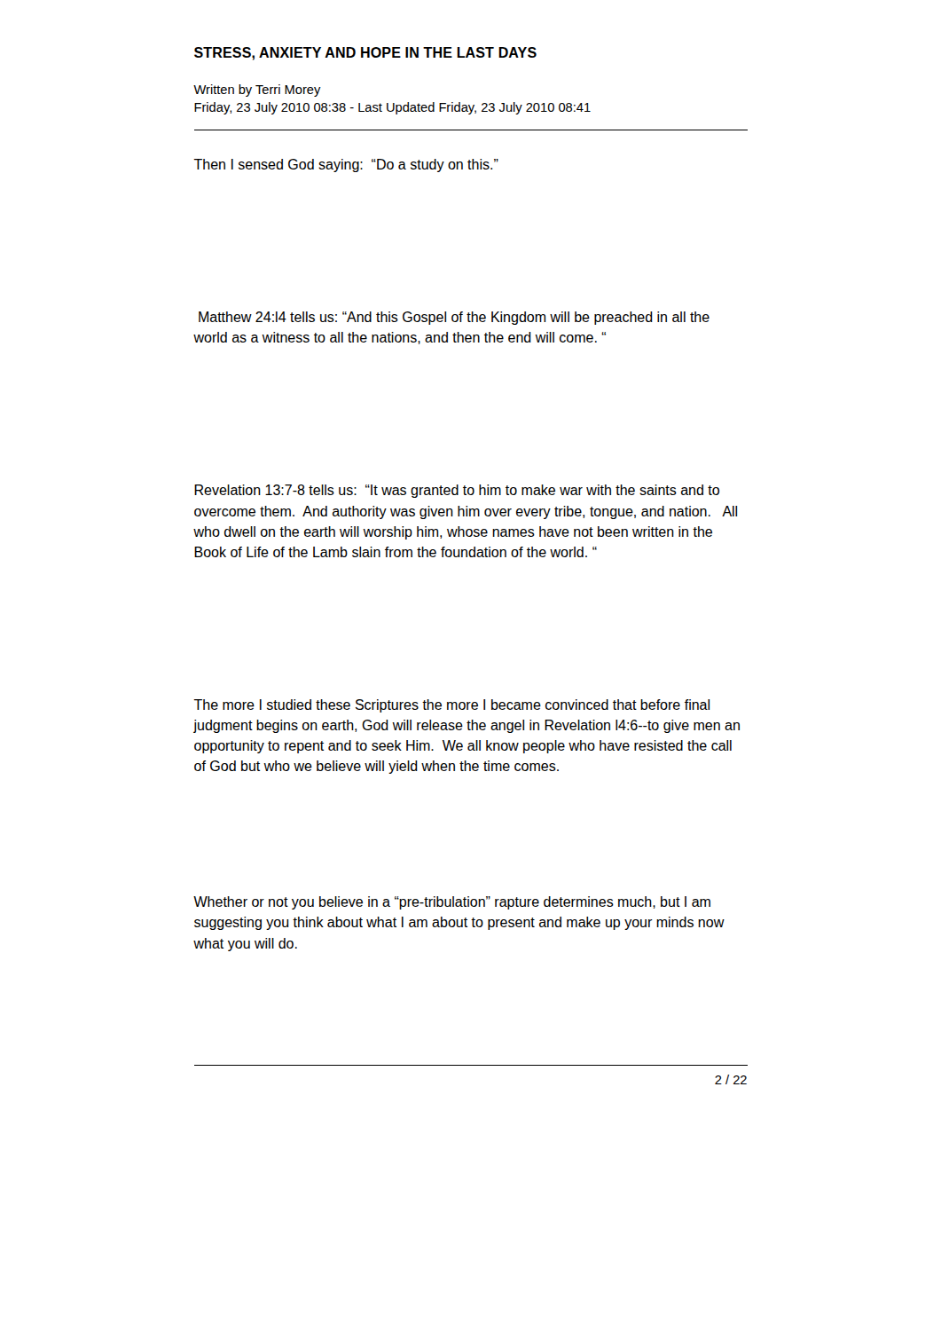STRESS, ANXIETY AND HOPE IN THE LAST DAYS
Written by Terri Morey Friday, 23 July 2010 08:38 - Last Updated Friday, 23 July 2010 08:41
Then I sensed God saying: “Do a study on this.”
Matthew 24:l4 tells us: “And this Gospel of the Kingdom will be preached in all the world as a witness to all the nations, and then the end will come. “
Revelation 13:7-8 tells us: “It was granted to him to make war with the saints and to overcome them. And authority was given him over every tribe, tongue, and nation. All who dwell on the earth will worship him, whose names have not been written in the Book of Life of the Lamb slain from the foundation of the world. “
The more I studied these Scriptures the more I became convinced that before final judgment begins on earth, God will release the angel in Revelation l4:6--to give men an opportunity to repent and to seek Him. We all know people who have resisted the call of God but who we believe will yield when the time comes.
Whether or not you believe in a “pre-tribulation” rapture determines much, but I am suggesting you think about what I am about to present and make up your minds now what you will do.
2 / 22